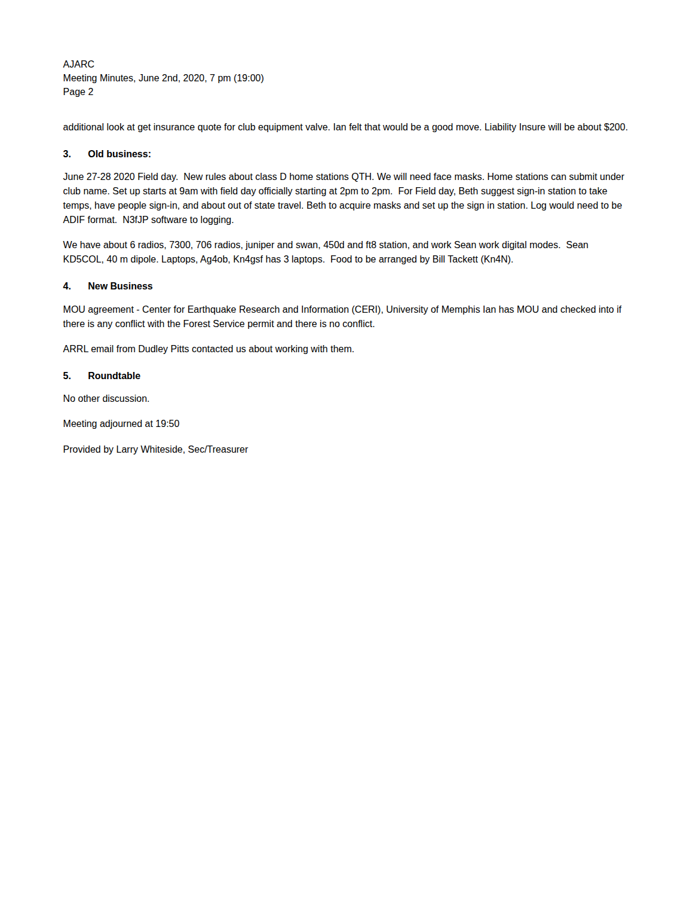AJARC
Meeting Minutes, June 2nd, 2020, 7 pm (19:00)
Page 2
additional look at get insurance quote for club equipment valve. Ian felt that would be a good move. Liability Insure will be about $200.
3. Old business:
June 27-28 2020 Field day. New rules about class D home stations QTH. We will need face masks. Home stations can submit under club name. Set up starts at 9am with field day officially starting at 2pm to 2pm. For Field day, Beth suggest sign-in station to take temps, have people sign-in, and about out of state travel. Beth to acquire masks and set up the sign in station. Log would need to be ADIF format. N3fJP software to logging.
We have about 6 radios, 7300, 706 radios, juniper and swan, 450d and ft8 station, and work Sean work digital modes. Sean KD5COL, 40 m dipole. Laptops, Ag4ob, Kn4gsf has 3 laptops. Food to be arranged by Bill Tackett (Kn4N).
4. New Business
MOU agreement - Center for Earthquake Research and Information (CERI), University of Memphis Ian has MOU and checked into if there is any conflict with the Forest Service permit and there is no conflict.
ARRL email from Dudley Pitts contacted us about working with them.
5. Roundtable
No other discussion.
Meeting adjourned at 19:50
Provided by Larry Whiteside, Sec/Treasurer